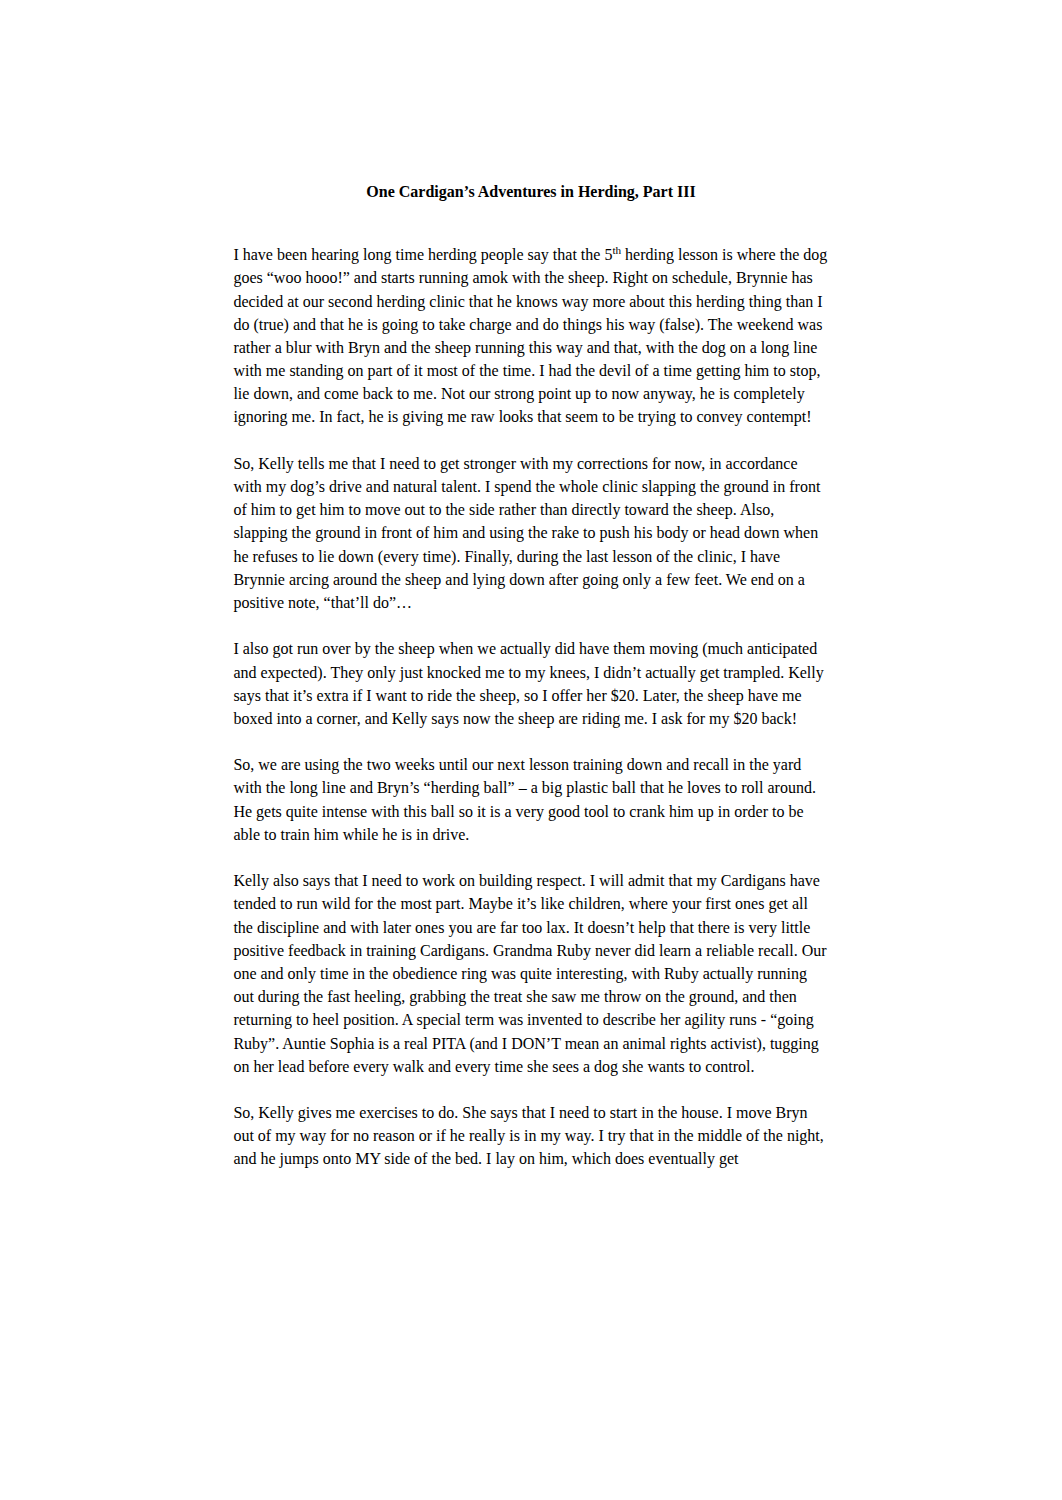One Cardigan’s Adventures in Herding, Part III
I have been hearing long time herding people say that the 5th herding lesson is where the dog goes “woo hooo!” and starts running amok with the sheep. Right on schedule, Brynnie has decided at our second herding clinic that he knows way more about this herding thing than I do (true) and that he is going to take charge and do things his way (false). The weekend was rather a blur with Bryn and the sheep running this way and that, with the dog on a long line with me standing on part of it most of the time. I had the devil of a time getting him to stop, lie down, and come back to me. Not our strong point up to now anyway, he is completely ignoring me. In fact, he is giving me raw looks that seem to be trying to convey contempt!
So, Kelly tells me that I need to get stronger with my corrections for now, in accordance with my dog’s drive and natural talent. I spend the whole clinic slapping the ground in front of him to get him to move out to the side rather than directly toward the sheep. Also, slapping the ground in front of him and using the rake to push his body or head down when he refuses to lie down (every time). Finally, during the last lesson of the clinic, I have Brynnie arcing around the sheep and lying down after going only a few feet. We end on a positive note, “that’ll do”…
I also got run over by the sheep when we actually did have them moving (much anticipated and expected). They only just knocked me to my knees, I didn’t actually get trampled. Kelly says that it’s extra if I want to ride the sheep, so I offer her $20. Later, the sheep have me boxed into a corner, and Kelly says now the sheep are riding me. I ask for my $20 back!
So, we are using the two weeks until our next lesson training down and recall in the yard with the long line and Bryn’s “herding ball” – a big plastic ball that he loves to roll around. He gets quite intense with this ball so it is a very good tool to crank him up in order to be able to train him while he is in drive.
Kelly also says that I need to work on building respect. I will admit that my Cardigans have tended to run wild for the most part. Maybe it’s like children, where your first ones get all the discipline and with later ones you are far too lax. It doesn’t help that there is very little positive feedback in training Cardigans. Grandma Ruby never did learn a reliable recall. Our one and only time in the obedience ring was quite interesting, with Ruby actually running out during the fast heeling, grabbing the treat she saw me throw on the ground, and then returning to heel position. A special term was invented to describe her agility runs - “going Ruby”. Auntie Sophia is a real PITA (and I DON’T mean an animal rights activist), tugging on her lead before every walk and every time she sees a dog she wants to control.
So, Kelly gives me exercises to do. She says that I need to start in the house. I move Bryn out of my way for no reason or if he really is in my way. I try that in the middle of the night, and he jumps onto MY side of the bed. I lay on him, which does eventually get